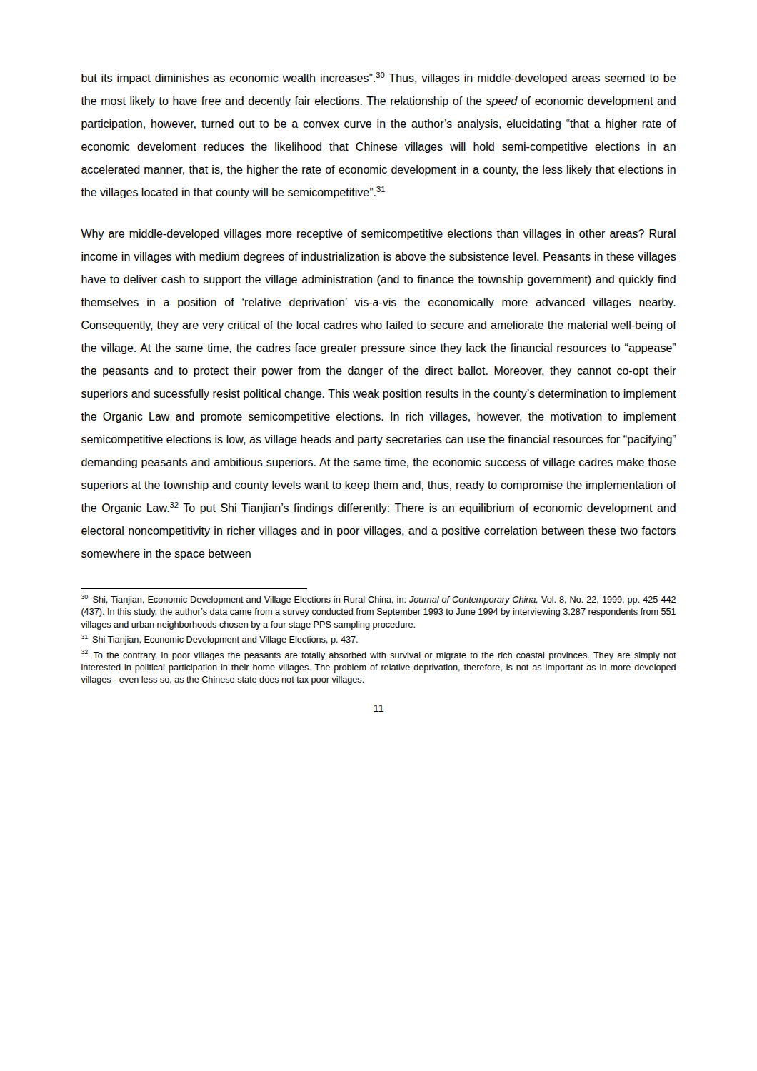but its impact diminishes as economic wealth increases”.30 Thus, villages in middle-developed areas seemed to be the most likely to have free and decently fair elections. The relationship of the speed of economic development and participation, however, turned out to be a convex curve in the author’s analysis, elucidating “that a higher rate of economic develoment reduces the likelihood that Chinese villages will hold semi-competitive elections in an accelerated manner, that is, the higher the rate of economic development in a county, the less likely that elections in the villages located in that county will be semicompetitive”.31
Why are middle-developed villages more receptive of semicompetitive elections than villages in other areas? Rural income in villages with medium degrees of industrialization is above the subsistence level. Peasants in these villages have to deliver cash to support the village administration (and to finance the township government) and quickly find themselves in a position of ‘relative deprivation’ vis-a-vis the economically more advanced villages nearby. Consequently, they are very critical of the local cadres who failed to secure and ameliorate the material well-being of the village. At the same time, the cadres face greater pressure since they lack the financial resources to “appease” the peasants and to protect their power from the danger of the direct ballot. Moreover, they cannot co-opt their superiors and sucessfully resist political change. This weak position results in the county’s determination to implement the Organic Law and promote semicompetitive elections. In rich villages, however, the motivation to implement semicompetitive elections is low, as village heads and party secretaries can use the financial resources for “pacifying” demanding peasants and ambitious superiors. At the same time, the economic success of village cadres make those superiors at the township and county levels want to keep them and, thus, ready to compromise the implementation of the Organic Law.32 To put Shi Tianjian’s findings differently: There is an equilibrium of economic development and electoral noncompetitivity in richer villages and in poor villages, and a positive correlation between these two factors somewhere in the space between
30 Shi, Tianjian, Economic Development and Village Elections in Rural China, in: Journal of Contemporary China, Vol. 8, No. 22, 1999, pp. 425-442 (437). In this study, the author’s data came from a survey conducted from September 1993 to June 1994 by interviewing 3.287 respondents from 551 villages and urban neighborhoods chosen by a four stage PPS sampling procedure.
31 Shi Tianjian, Economic Development and Village Elections, p. 437.
32 To the contrary, in poor villages the peasants are totally absorbed with survival or migrate to the rich coastal provinces. They are simply not interested in political participation in their home villages. The problem of relative deprivation, therefore, is not as important as in more developed villages - even less so, as the Chinese state does not tax poor villages.
11